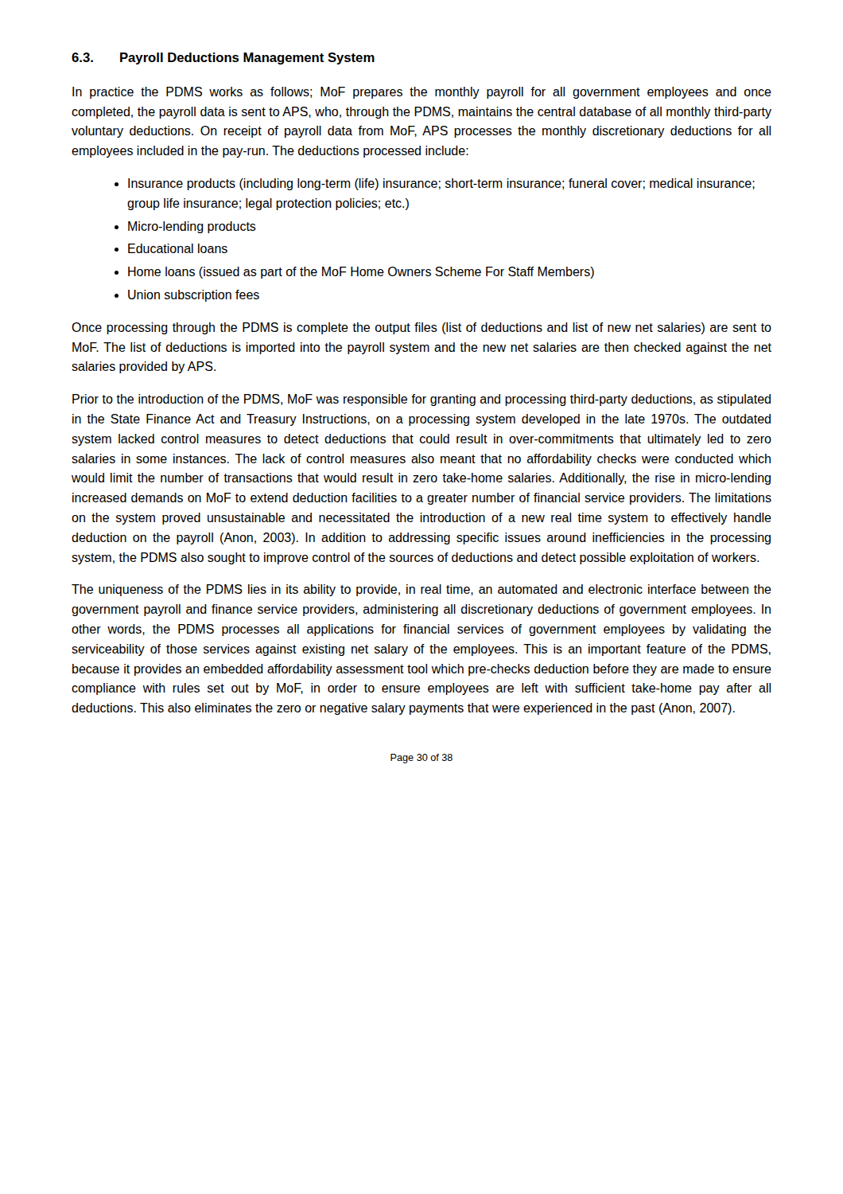6.3. Payroll Deductions Management System
In practice the PDMS works as follows; MoF prepares the monthly payroll for all government employees and once completed, the payroll data is sent to APS, who, through the PDMS, maintains the central database of all monthly third-party voluntary deductions. On receipt of payroll data from MoF, APS processes the monthly discretionary deductions for all employees included in the pay-run. The deductions processed include:
Insurance products (including long-term (life) insurance; short-term insurance; funeral cover; medical insurance; group life insurance; legal protection policies; etc.)
Micro-lending products
Educational loans
Home loans (issued as part of the MoF Home Owners Scheme For Staff Members)
Union subscription fees
Once processing through the PDMS is complete the output files (list of deductions and list of new net salaries) are sent to MoF. The list of deductions is imported into the payroll system and the new net salaries are then checked against the net salaries provided by APS.
Prior to the introduction of the PDMS, MoF was responsible for granting and processing third-party deductions, as stipulated in the State Finance Act and Treasury Instructions, on a processing system developed in the late 1970s. The outdated system lacked control measures to detect deductions that could result in over-commitments that ultimately led to zero salaries in some instances. The lack of control measures also meant that no affordability checks were conducted which would limit the number of transactions that would result in zero take-home salaries. Additionally, the rise in micro-lending increased demands on MoF to extend deduction facilities to a greater number of financial service providers. The limitations on the system proved unsustainable and necessitated the introduction of a new real time system to effectively handle deduction on the payroll (Anon, 2003). In addition to addressing specific issues around inefficiencies in the processing system, the PDMS also sought to improve control of the sources of deductions and detect possible exploitation of workers.
The uniqueness of the PDMS lies in its ability to provide, in real time, an automated and electronic interface between the government payroll and finance service providers, administering all discretionary deductions of government employees. In other words, the PDMS processes all applications for financial services of government employees by validating the serviceability of those services against existing net salary of the employees. This is an important feature of the PDMS, because it provides an embedded affordability assessment tool which pre-checks deduction before they are made to ensure compliance with rules set out by MoF, in order to ensure employees are left with sufficient take-home pay after all deductions. This also eliminates the zero or negative salary payments that were experienced in the past (Anon, 2007).
Page 30 of 38